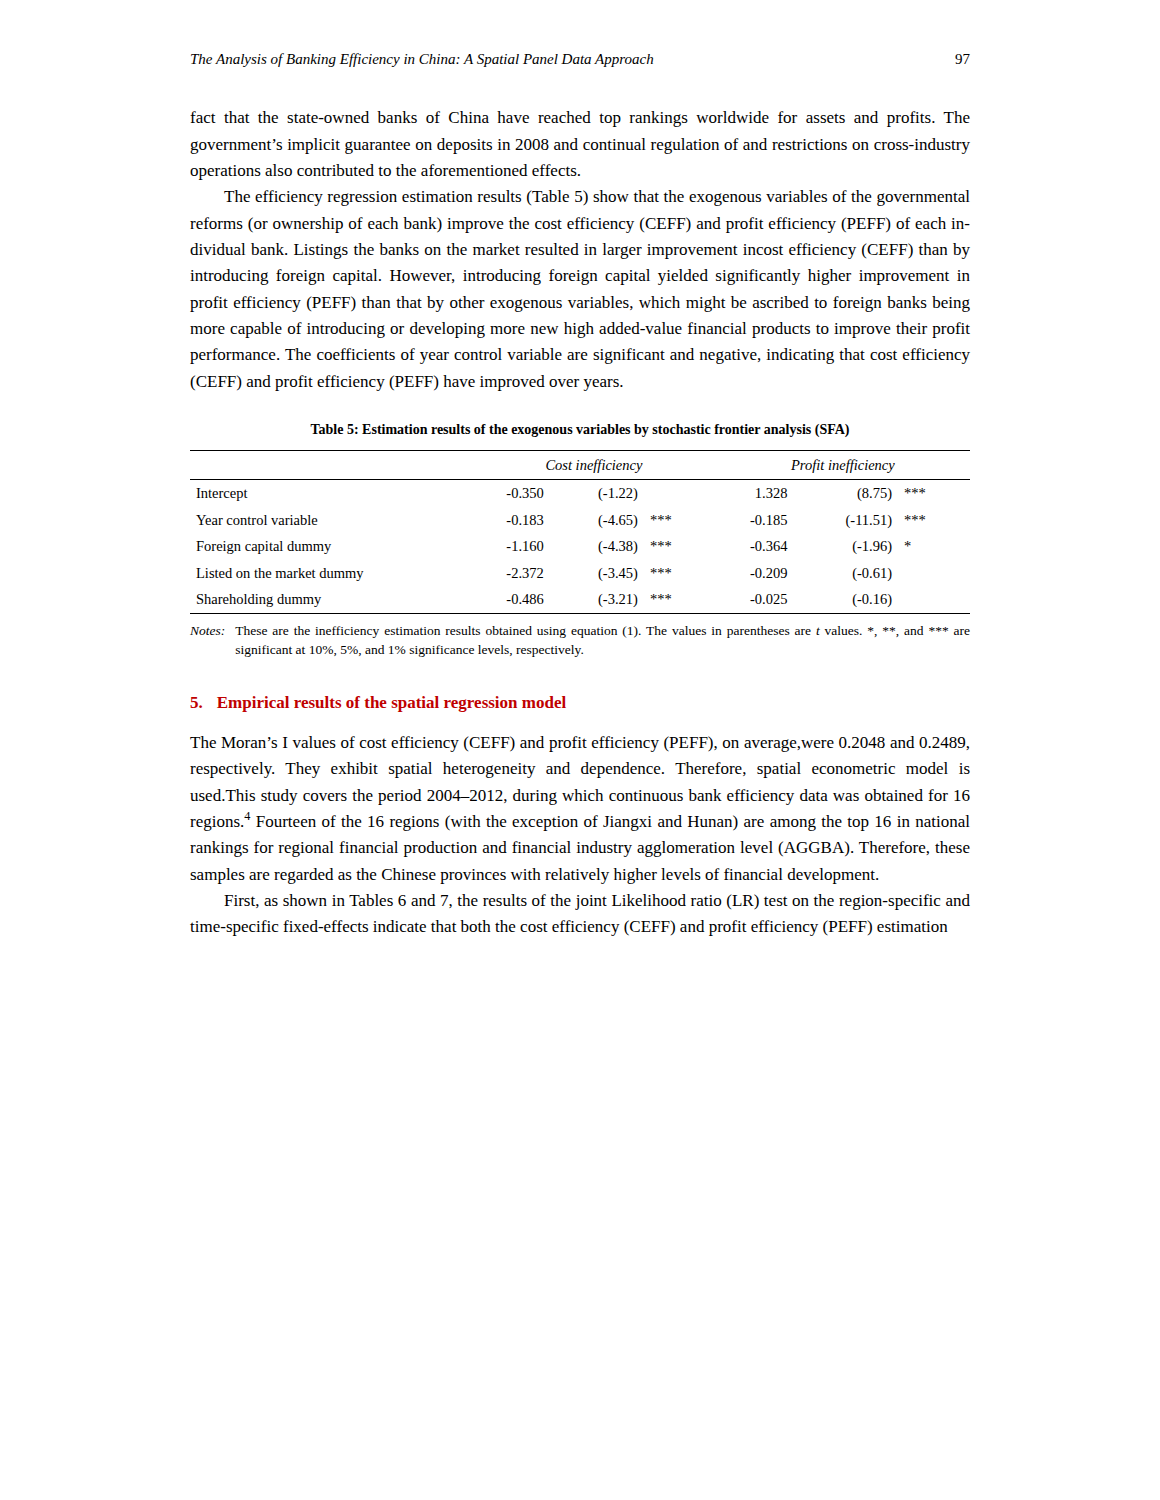The Analysis of Banking Efficiency in China: A Spatial Panel Data Approach 97
fact that the state-owned banks of China have reached top rankings worldwide for assets and profits. The government’s implicit guarantee on deposits in 2008 and continual regulation of and restrictions on cross-industry operations also contributed to the aforementioned effects.
The efficiency regression estimation results (Table 5) show that the exogenous variables of the governmental reforms (or ownership of each bank) improve the cost efficiency (CEFF) and profit efficiency (PEFF) of each individual bank. Listings the banks on the market resulted in larger improvement incost efficiency (CEFF) than by introducing foreign capital. However, introducing foreign capital yielded significantly higher improvement in profit efficiency (PEFF) than that by other exogenous variables, which might be ascribed to foreign banks being more capable of introducing or developing more new high added-value financial products to improve their profit performance. The coefficients of year control variable are significant and negative, indicating that cost efficiency (CEFF) and profit efficiency (PEFF) have improved over years.
Table 5: Estimation results of the exogenous variables by stochastic frontier analysis (SFA)
| | Cost inefficiency | Profit inefficiency |
| --- | --- | --- |
| Intercept | -0.350 | (-1.22) | | 1.328 | (8.75) | *** |
| Year control variable | -0.183 | (-4.65) | *** | -0.185 | (-11.51) | *** |
| Foreign capital dummy | -1.160 | (-4.38) | *** | -0.364 | (-1.96) | * |
| Listed on the market dummy | -2.372 | (-3.45) | *** | -0.209 | (-0.61) | |
| Shareholding dummy | -0.486 | (-3.21) | *** | -0.025 | (-0.16) | |
Notes: These are the inefficiency estimation results obtained using equation (1). The values in parentheses are t values. *, **, and *** are significant at 10%, 5%, and 1% significance levels, respectively.
5. Empirical results of the spatial regression model
The Moran’s I values of cost efficiency (CEFF) and profit efficiency (PEFF), on average,were 0.2048 and 0.2489, respectively. They exhibit spatial heterogeneity and dependence. Therefore, spatial econometric model is used.This study covers the period 2004–2012, during which continuous bank efficiency data was obtained for 16 regions.4 Fourteen of the 16 regions (with the exception of Jiangxi and Hunan) are among the top 16 in national rankings for regional financial production and financial industry agglomeration level (AGGBA). Therefore, these samples are regarded as the Chinese provinces with relatively higher levels of financial development.
First, as shown in Tables 6 and 7, the results of the joint Likelihood ratio (LR) test on the region-specific and time-specific fixed-effects indicate that both the cost efficiency (CEFF) and profit efficiency (PEFF) estimation